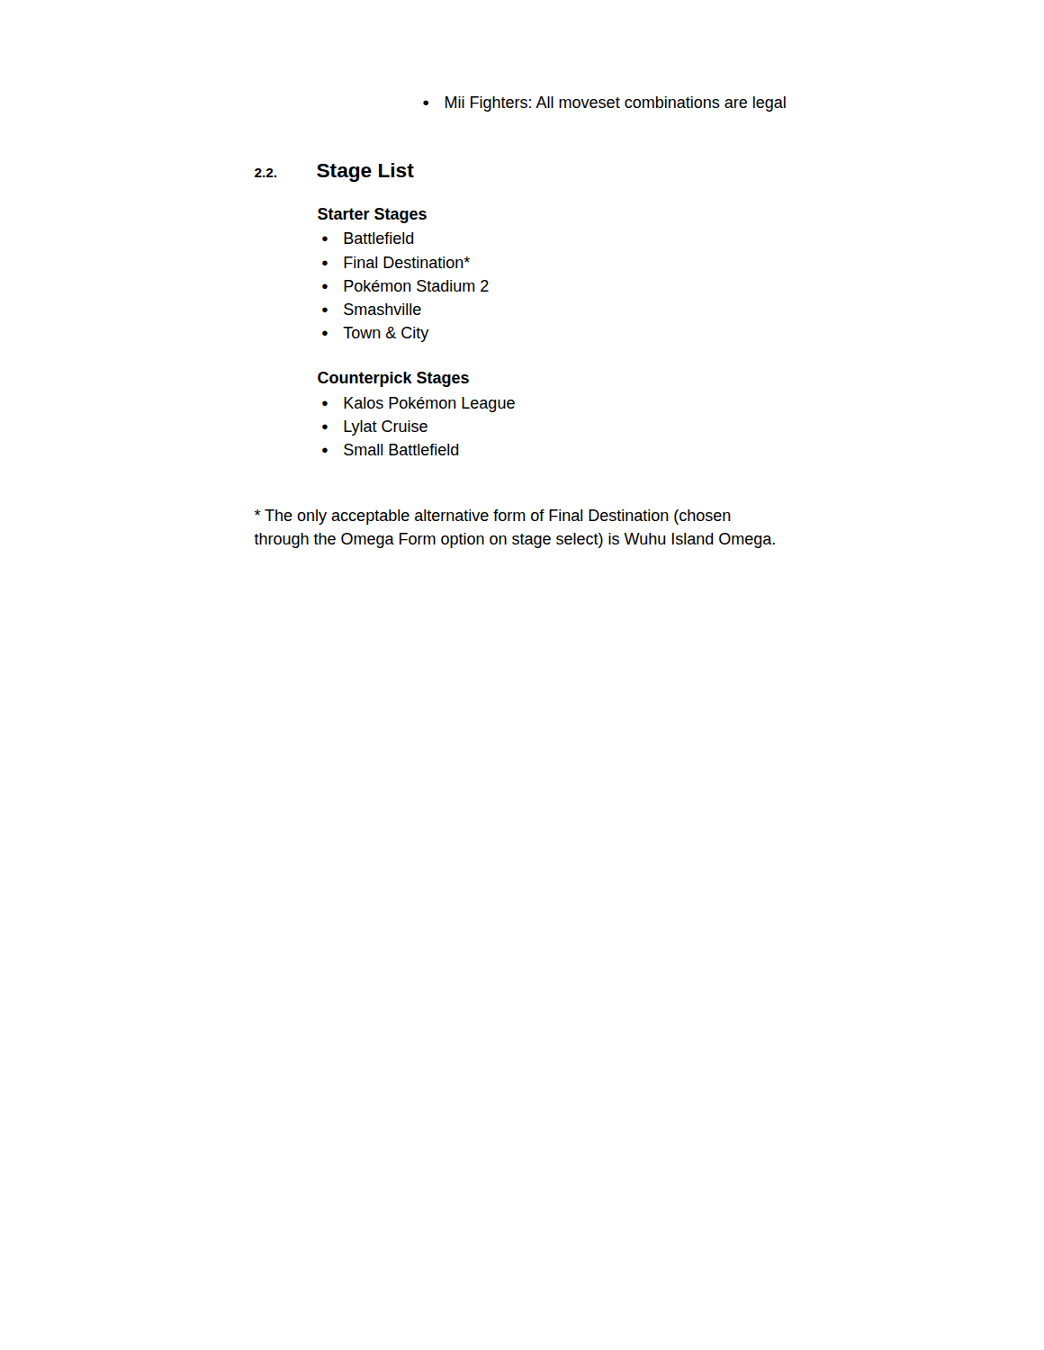Mii Fighters: All moveset combinations are legal
2.2. Stage List
Starter Stages
Battlefield
Final Destination*
Pokémon Stadium 2
Smashville
Town & City
Counterpick Stages
Kalos Pokémon League
Lylat Cruise
Small Battlefield
* The only acceptable alternative form of Final Destination (chosen through the Omega Form option on stage select) is Wuhu Island Omega.